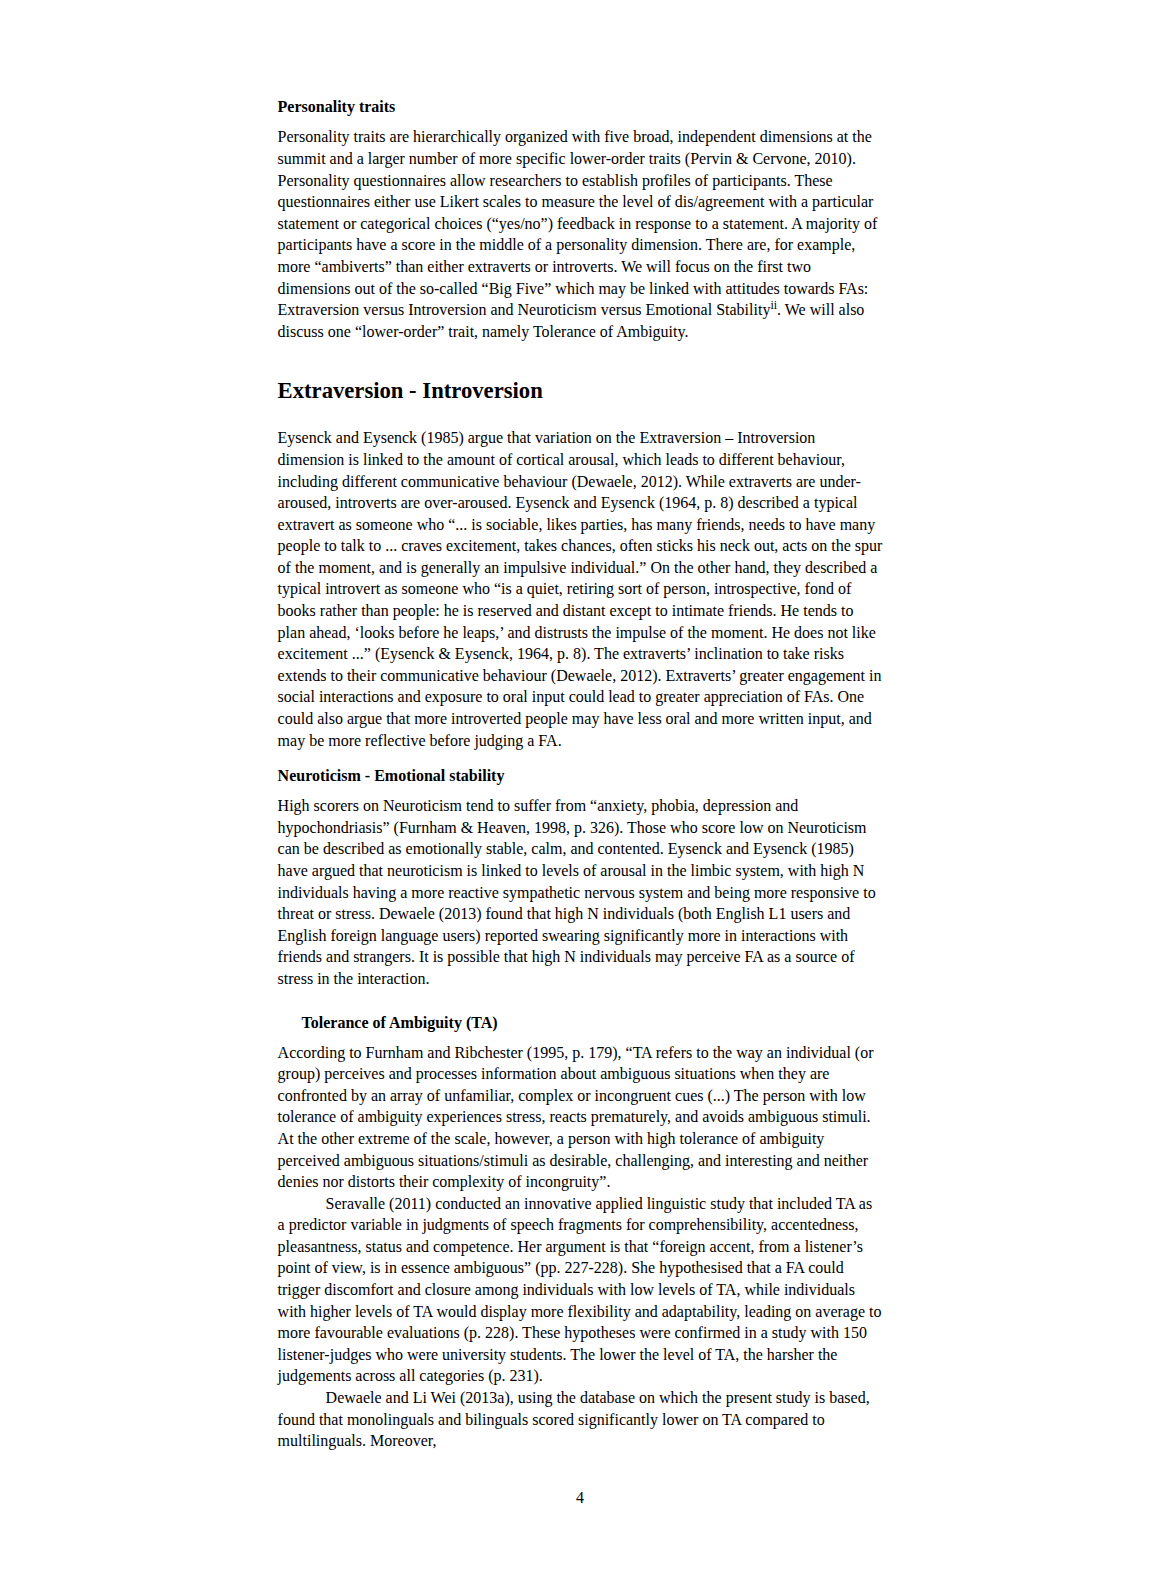Personality traits
Personality traits are hierarchically organized with five broad, independent dimensions at the summit and a larger number of more specific lower-order traits (Pervin & Cervone, 2010). Personality questionnaires allow researchers to establish profiles of participants. These questionnaires either use Likert scales to measure the level of dis/agreement with a particular statement or categorical choices (“yes/no”) feedback in response to a statement. A majority of participants have a score in the middle of a personality dimension. There are, for example, more “ambiverts” than either extraverts or introverts. We will focus on the first two dimensions out of the so-called “Big Five” which may be linked with attitudes towards FAs: Extraversion versus Introversion and Neuroticism versus Emotional Stabilityii. We will also discuss one “lower-order” trait, namely Tolerance of Ambiguity.
Extraversion - Introversion
Eysenck and Eysenck (1985) argue that variation on the Extraversion – Introversion dimension is linked to the amount of cortical arousal, which leads to different behaviour, including different communicative behaviour (Dewaele, 2012). While extraverts are under-aroused, introverts are over-aroused. Eysenck and Eysenck (1964, p. 8) described a typical extravert as someone who “... is sociable, likes parties, has many friends, needs to have many people to talk to ... craves excitement, takes chances, often sticks his neck out, acts on the spur of the moment, and is generally an impulsive individual.” On the other hand, they described a typical introvert as someone who “is a quiet, retiring sort of person, introspective, fond of books rather than people: he is reserved and distant except to intimate friends. He tends to plan ahead, ‘looks before he leaps,’ and distrusts the impulse of the moment. He does not like excitement ...” (Eysenck & Eysenck, 1964, p. 8). The extraverts’ inclination to take risks extends to their communicative behaviour (Dewaele, 2012). Extraverts’ greater engagement in social interactions and exposure to oral input could lead to greater appreciation of FAs. One could also argue that more introverted people may have less oral and more written input, and may be more reflective before judging a FA.
Neuroticism - Emotional stability
High scorers on Neuroticism tend to suffer from “anxiety, phobia, depression and hypochondriasis” (Furnham & Heaven, 1998, p. 326). Those who score low on Neuroticism can be described as emotionally stable, calm, and contented. Eysenck and Eysenck (1985) have argued that neuroticism is linked to levels of arousal in the limbic system, with high N individuals having a more reactive sympathetic nervous system and being more responsive to threat or stress. Dewaele (2013) found that high N individuals (both English L1 users and English foreign language users) reported swearing significantly more in interactions with friends and strangers. It is possible that high N individuals may perceive FA as a source of stress in the interaction.
Tolerance of Ambiguity (TA)
According to Furnham and Ribchester (1995, p. 179), “TA refers to the way an individual (or group) perceives and processes information about ambiguous situations when they are confronted by an array of unfamiliar, complex or incongruent cues (...) The person with low tolerance of ambiguity experiences stress, reacts prematurely, and avoids ambiguous stimuli. At the other extreme of the scale, however, a person with high tolerance of ambiguity perceived ambiguous situations/stimuli as desirable, challenging, and interesting and neither denies nor distorts their complexity of incongruity”.
Seravalle (2011) conducted an innovative applied linguistic study that included TA as a predictor variable in judgments of speech fragments for comprehensibility, accentedness, pleasantness, status and competence. Her argument is that “foreign accent, from a listener’s point of view, is in essence ambiguous” (pp. 227-228). She hypothesised that a FA could trigger discomfort and closure among individuals with low levels of TA, while individuals with higher levels of TA would display more flexibility and adaptability, leading on average to more favourable evaluations (p. 228). These hypotheses were confirmed in a study with 150 listener-judges who were university students. The lower the level of TA, the harsher the judgements across all categories (p. 231).
Dewaele and Li Wei (2013a), using the database on which the present study is based, found that monolinguals and bilinguals scored significantly lower on TA compared to multilinguals. Moreover,
4